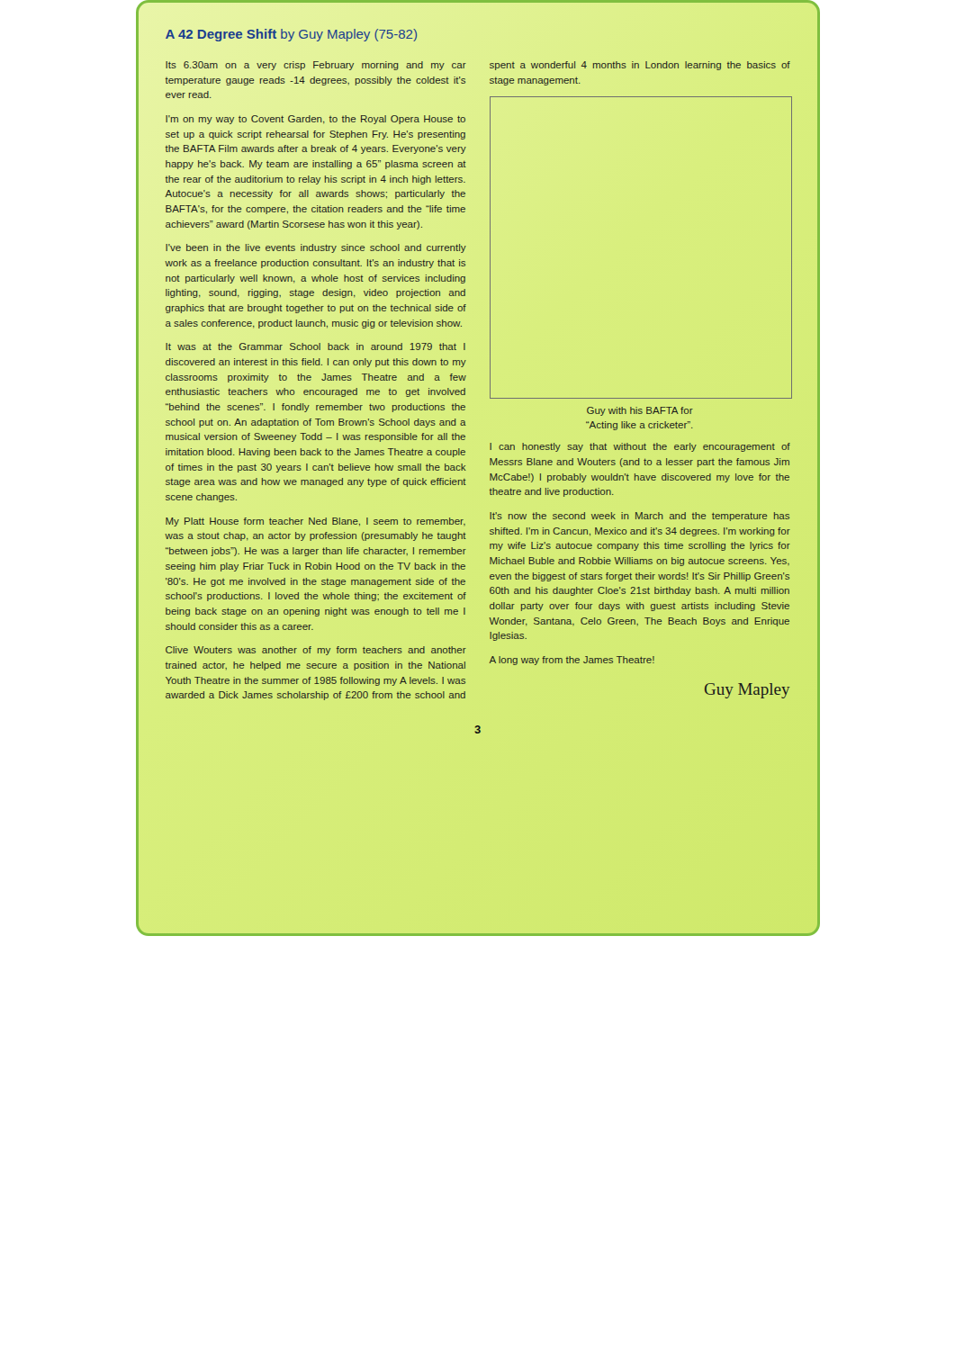A 42 Degree Shift by Guy Mapley (75-82)
Its 6.30am on a very crisp February morning and my car temperature gauge reads -14 degrees, possibly the coldest it's ever read.
I'm on my way to Covent Garden, to the Royal Opera House to set up a quick script rehearsal for Stephen Fry. He's presenting the BAFTA Film awards after a break of 4 years. Everyone's very happy he's back. My team are installing a 65” plasma screen at the rear of the auditorium to relay his script in 4 inch high letters. Autocue's a necessity for all awards shows; particularly the BAFTA's, for the compere, the citation readers and the “life time achievers” award (Martin Scorsese has won it this year).
I've been in the live events industry since school and currently work as a freelance production consultant. It's an industry that is not particularly well known, a whole host of services including lighting, sound, rigging, stage design, video projection and graphics that are brought together to put on the technical side of a sales conference, product launch, music gig or television show.
It was at the Grammar School back in around 1979 that I discovered an interest in this field. I can only put this down to my classrooms proximity to the James Theatre and a few enthusiastic teachers who encouraged me to get involved “behind the scenes”. I fondly remember two productions the school put on. An adaptation of Tom Brown's School days and a musical version of Sweeney Todd – I was responsible for all the imitation blood. Having been back to the James Theatre a couple of times in the past 30 years I can't believe how small the back stage area was and how we managed any type of quick efficient scene changes.
My Platt House form teacher Ned Blane, I seem to remember, was a stout chap, an actor by profession (presumably he taught “between jobs”). He was a larger than life character, I remember seeing him play Friar Tuck in Robin Hood on the TV back in the '80's. He got me involved in the stage management side of the school's productions. I loved the whole thing; the excitement of being back stage on an opening night was enough to tell me I should consider this as a career.
Clive Wouters was another of my form teachers and another trained actor, he helped me secure a position in the National Youth Theatre in the summer of 1985 following my A levels. I was awarded a Dick James scholarship of £200 from the school and spent a wonderful 4 months in London learning the basics of stage management.
Guy with his BAFTA for
“Acting like a cricketer”.
I can honestly say that without the early encouragement of Messrs Blane and Wouters (and to a lesser part the famous Jim McCabe!) I probably wouldn't have discovered my love for the theatre and live production.
It's now the second week in March and the temperature has shifted. I'm in Cancun, Mexico and it's 34 degrees. I'm working for my wife Liz's autocue company this time scrolling the lyrics for Michael Buble and Robbie Williams on big autocue screens. Yes, even the biggest of stars forget their words! It's Sir Phillip Green's 60th and his daughter Cloe's 21st birthday bash. A multi million dollar party over four days with guest artists including Stevie Wonder, Santana, Celo Green, The Beach Boys and Enrique Iglesias.
A long way from the James Theatre!
Guy Mapley
3